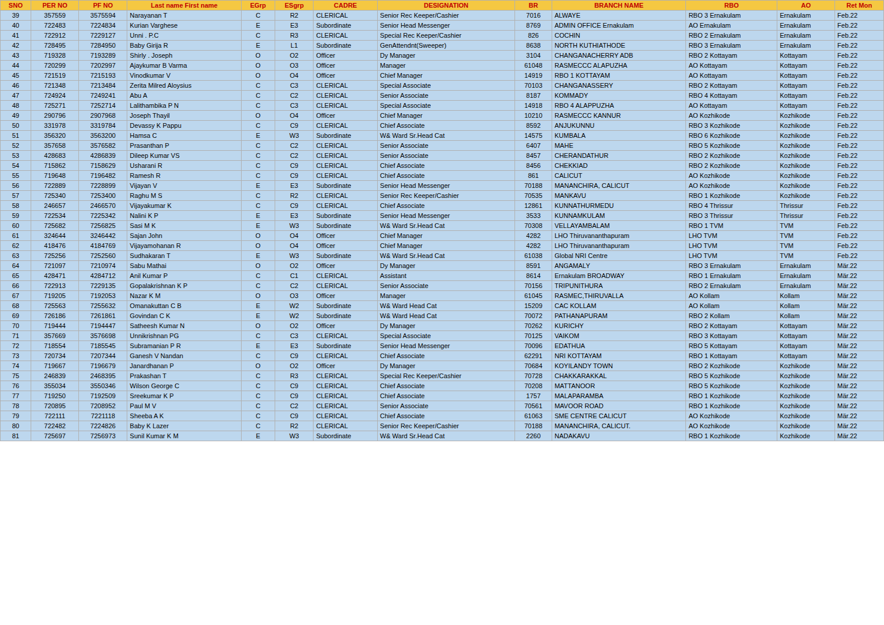| SNO | PER NO | PF NO | Last name First name | EGrp | ESgrp | CADRE | DESIGNATION | BR | BRANCH NAME | RBO | AO | Ret Mon |
| --- | --- | --- | --- | --- | --- | --- | --- | --- | --- | --- | --- | --- |
| 39 | 357559 | 3575594 | Narayanan T | C | R2 | CLERICAL | Senior Rec Keeper/Cashier | 7016 | ALWAYE | RBO 3 Ernakulam | Ernakulam | Feb.22 |
| 40 | 722483 | 7224834 | Kurian Varghese | E | E3 | Subordinate | Senior Head Messenger | 8769 | ADMIN OFFICE Ernakulam | AO Ernakulam | Ernakulam | Feb.22 |
| 41 | 722912 | 7229127 | Unni . P.C | C | R3 | CLERICAL | Special Rec Keeper/Cashier | 826 | COCHIN | RBO 2 Ernakulam | Ernakulam | Feb.22 |
| 42 | 728495 | 7284950 | Baby Girija R | E | L1 | Subordinate | GenAttendnt(Sweeper) | 8638 | NORTH KUTHIATHODE | RBO 3 Ernakulam | Ernakulam | Feb.22 |
| 43 | 719328 | 7193289 | Shirly . Joseph | O | O2 | Officer | Dy Manager | 3104 | CHANGANACHERRY ADB | RBO 2 Kottayam | Kottayam | Feb.22 |
| 44 | 720299 | 7202997 | Ajaykumar B Varma | O | O3 | Officer | Manager | 61048 | RASMECCC ALAPUZHA | AO Kottayam | Kottayam | Feb.22 |
| 45 | 721519 | 7215193 | Vinodkumar V | O | O4 | Officer | Chief Manager | 14919 | RBO 1 KOTTAYAM | AO Kottayam | Kottayam | Feb.22 |
| 46 | 721348 | 7213484 | Zerita Milred Aloysius | C | C3 | CLERICAL | Special Associate | 70103 | CHANGANASSERY | RBO 2 Kottayam | Kottayam | Feb.22 |
| 47 | 724924 | 7249241 | Abu A | C | C2 | CLERICAL | Senior Associate | 8187 | KOMMADY | RBO 4 Kottayam | Kottayam | Feb.22 |
| 48 | 725271 | 7252714 | Lalithambika P N | C | C3 | CLERICAL | Special Associate | 14918 | RBO 4 ALAPPUZHA | AO Kottayam | Kottayam | Feb.22 |
| 49 | 290796 | 2907968 | Joseph Thayil | O | O4 | Officer | Chief Manager | 10210 | RASMECCC KANNUR | AO Kozhikode | Kozhikode | Feb.22 |
| 50 | 331978 | 3319784 | Devassy K Pappu | C | C9 | CLERICAL | Chief Associate | 8592 | ANJUKUNNU | RBO 3 Kozhikode | Kozhikode | Feb.22 |
| 51 | 356320 | 3563200 | Hamsa C | E | W3 | Subordinate | W& Ward Sr.Head Cat | 14575 | KUMBALA | RBO 6 Kozhikode | Kozhikode | Feb.22 |
| 52 | 357658 | 3576582 | Prasanthan P | C | C2 | CLERICAL | Senior Associate | 6407 | MAHE | RBO 5 Kozhikode | Kozhikode | Feb.22 |
| 53 | 428683 | 4286839 | Dileep Kumar VS | C | C2 | CLERICAL | Senior Associate | 8457 | CHERANDATHUR | RBO 2 Kozhikode | Kozhikode | Feb.22 |
| 54 | 715862 | 7158629 | Usharani R | C | C9 | CLERICAL | Chief Associate | 8456 | CHEKKIAD | RBO 2 Kozhikode | Kozhikode | Feb.22 |
| 55 | 719648 | 7196482 | Ramesh R | C | C9 | CLERICAL | Chief Associate | 861 | CALICUT | AO Kozhikode | Kozhikode | Feb.22 |
| 56 | 722889 | 7228899 | Vijayan V | E | E3 | Subordinate | Senior Head Messenger | 70188 | MANANCHIRA, CALICUT | AO Kozhikode | Kozhikode | Feb.22 |
| 57 | 725340 | 7253400 | Raghu M S | C | R2 | CLERICAL | Senior Rec Keeper/Cashier | 70535 | MANKAVU | RBO 1 Kozhikode | Kozhikode | Feb.22 |
| 58 | 246657 | 2466570 | Vijayakumar K | C | C9 | CLERICAL | Chief Associate | 12861 | KUNNATHURMEDU | RBO 4 Thrissur | Thrissur | Feb.22 |
| 59 | 722534 | 7225342 | Nalini K P | E | E3 | Subordinate | Senior Head Messenger | 3533 | KUNNAMKULAM | RBO 3 Thrissur | Thrissur | Feb.22 |
| 60 | 725682 | 7256825 | Sasi M K | E | W3 | Subordinate | W& Ward Sr.Head Cat | 70308 | VELLAYAMBALAM | RBO 1 TVM | TVM | Feb.22 |
| 61 | 324644 | 3246442 | Sajan John | O | O4 | Officer | Chief Manager | 4282 | LHO Thiruvananthapuram | LHO TVM | TVM | Feb.22 |
| 62 | 418476 | 4184769 | Vijayamohanan R | O | O4 | Officer | Chief Manager | 4282 | LHO Thiruvananthapuram | LHO TVM | TVM | Feb.22 |
| 63 | 725256 | 7252560 | Sudhakaran T | E | W3 | Subordinate | W& Ward Sr.Head Cat | 61038 | Global NRI Centre | LHO TVM | TVM | Feb.22 |
| 64 | 721097 | 7210974 | Sabu Mathai | O | O2 | Officer | Dy Manager | 8591 | ANGAMALY | RBO 3 Ernakulam | Ernakulam | Mär.22 |
| 65 | 428471 | 4284712 | Anil Kumar P | C | C1 | CLERICAL | Assistant | 8614 | Ernakulam BROADWAY | RBO 1 Ernakulam | Ernakulam | Mär.22 |
| 66 | 722913 | 7229135 | Gopalakrishnan K P | C | C2 | CLERICAL | Senior Associate | 70156 | TRIPUNITHURA | RBO 2 Ernakulam | Ernakulam | Mär.22 |
| 67 | 719205 | 7192053 | Nazar K M | O | O3 | Officer | Manager | 61045 | RASMEC,THIRUVALLA | AO Kollam | Kollam | Mär.22 |
| 68 | 725563 | 7255632 | Omanakuttan C B | E | W2 | Subordinate | W& Ward Head Cat | 15209 | CAC KOLLAM | AO Kollam | Kollam | Mär.22 |
| 69 | 726186 | 7261861 | Govindan C K | E | W2 | Subordinate | W& Ward Head Cat | 70072 | PATHANAPURAM | RBO 2 Kollam | Kollam | Mär.22 |
| 70 | 719444 | 7194447 | Satheesh Kumar N | O | O2 | Officer | Dy Manager | 70262 | KURICHY | RBO 2 Kottayam | Kottayam | Mär.22 |
| 71 | 357669 | 3576698 | Unnikrishnan PG | C | C3 | CLERICAL | Special Associate | 70125 | VAIKOM | RBO 3 Kottayam | Kottayam | Mär.22 |
| 72 | 718554 | 7185545 | Subramanian P R | E | E3 | Subordinate | Senior Head Messenger | 70096 | EDATHUA | RBO 5 Kottayam | Kottayam | Mär.22 |
| 73 | 720734 | 7207344 | Ganesh V Nandan | C | C9 | CLERICAL | Chief Associate | 62291 | NRI KOTTAYAM | RBO 1 Kottayam | Kottayam | Mär.22 |
| 74 | 719667 | 7196679 | Janardhanan P | O | O2 | Officer | Dy Manager | 70684 | KOYILANDY TOWN | RBO 2 Kozhikode | Kozhikode | Mär.22 |
| 75 | 246839 | 2468395 | Prakashan T | C | R3 | CLERICAL | Special Rec Keeper/Cashier | 70728 | CHAKKARAKKAL | RBO 5 Kozhikode | Kozhikode | Mär.22 |
| 76 | 355034 | 3550346 | Wilson George C | C | C9 | CLERICAL | Chief Associate | 70208 | MATTANOOR | RBO 5 Kozhikode | Kozhikode | Mär.22 |
| 77 | 719250 | 7192509 | Sreekumar K P | C | C9 | CLERICAL | Chief Associate | 1757 | MALAPARAMBA | RBO 1 Kozhikode | Kozhikode | Mär.22 |
| 78 | 720895 | 7208952 | Paul M V | C | C2 | CLERICAL | Senior Associate | 70561 | MAVOOR ROAD | RBO 1 Kozhikode | Kozhikode | Mär.22 |
| 79 | 722111 | 7221118 | Sheeba A K | C | C9 | CLERICAL | Chief Associate | 61063 | SME CENTRE CALICUT | AO Kozhikode | Kozhikode | Mär.22 |
| 80 | 722482 | 7224826 | Baby K Lazer | C | R2 | CLERICAL | Senior Rec Keeper/Cashier | 70188 | MANANCHIRA, CALICUT. | AO Kozhikode | Kozhikode | Mär.22 |
| 81 | 725697 | 7256973 | Sunil Kumar K M | E | W3 | Subordinate | W& Ward Sr.Head Cat | 2260 | NADAKAVU | RBO 1 Kozhikode | Kozhikode | Mär.22 |